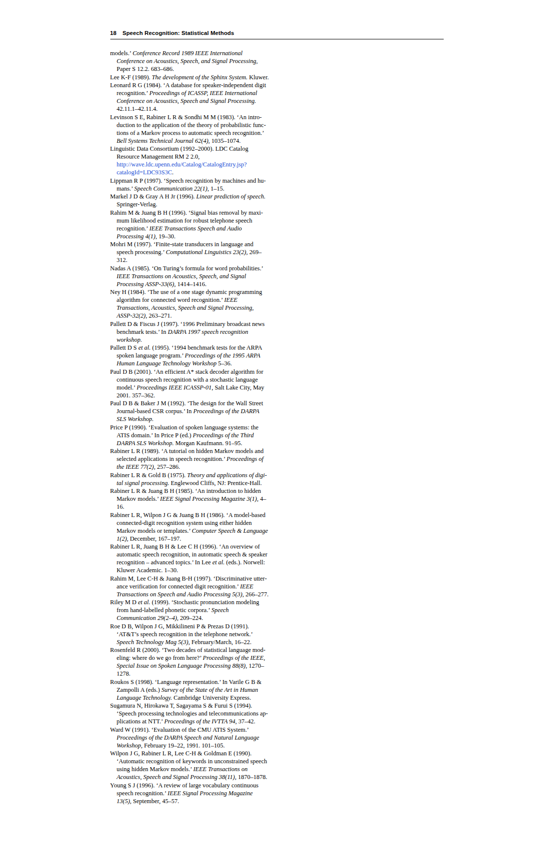18 Speech Recognition: Statistical Methods
models.’ Conference Record 1989 IEEE International Conference on Acoustics, Speech, and Signal Processing, Paper S 12.2. 683–686.
Lee K-F (1989). The development of the Sphinx System. Kluwer.
Leonard R G (1984). ‘A database for speaker-independent digit recognition.’ Proceedings of ICASSP, IEEE International Conference on Acoustics, Speech and Signal Processing. 42.11.1–42.11.4.
Levinson S E, Rabiner L R & Sondhi M M (1983). ‘An introduction to the application of the theory of probabilistic functions of a Markov process to automatic speech recognition.’ Bell Systems Technical Journal 62(4), 1035–1074.
Linguistic Data Consortium (1992–2000). LDC Catalog Resource Management RM 2 2.0, http://wave.ldc.upenn.edu/Catalog/CatalogEntry.jsp?catalogId=LDC93S3C.
Lippman R P (1997). ‘Speech recognition by machines and humans.’ Speech Communication 22(1), 1–15.
Markel J D & Gray A H Jr (1996). Linear prediction of speech. Springer-Verlag.
Rahim M & Juang B H (1996). ‘Signal bias removal by maximum likelihood estimation for robust telephone speech recognition.’ IEEE Transactions Speech and Audio Processing 4(1), 19–30.
Mohri M (1997). ‘Finite-state transducers in language and speech processing.’ Computational Linguistics 23(2), 269–312.
Nadas A (1985). ‘On Turing’s formula for word probabilities.’ IEEE Transactions on Acoustics, Speech, and Signal Processing ASSP-33(6), 1414–1416.
Ney H (1984). ‘The use of a one stage dynamic programming algorithm for connected word recognition.’ IEEE Transactions, Acoustics, Speech and Signal Processing, ASSP-32(2), 263–271.
Pallett D & Fiscus J (1997). ‘1996 Preliminary broadcast news benchmark tests.’ In DARPA 1997 speech recognition workshop.
Pallett D S et al. (1995). ‘1994 benchmark tests for the ARPA spoken language program.’ Proceedings of the 1995 ARPA Human Language Technology Workshop 5–36.
Paul D B (2001). ‘An efficient A* stack decoder algorithm for continuous speech recognition with a stochastic language model.’ Proceedings IEEE ICASSP-01, Salt Lake City, May 2001. 357–362.
Paul D B & Baker J M (1992). ‘The design for the Wall Street Journal-based CSR corpus.’ In Proceedings of the DARPA SLS Workshop.
Price P (1990). ‘Evaluation of spoken language systems: the ATIS domain.’ In Price P (ed.) Proceedings of the Third DARPA SLS Workshop. Morgan Kaufmann. 91–95.
Rabiner L R (1989). ‘A tutorial on hidden Markov models and selected applications in speech recognition.’ Proceedings of the IEEE 77(2), 257–286.
Rabiner L R & Gold B (1975). Theory and applications of digital signal processing. Englewood Cliffs, NJ: Prentice-Hall.
Rabiner L R & Juang B H (1985). ‘An introduction to hidden Markov models.’ IEEE Signal Processing Magazine 3(1), 4–16.
Rabiner L R, Wilpon J G & Juang B H (1986). ‘A model-based connected-digit recognition system using either hidden Markov models or templates.’ Computer Speech & Language 1(2), December, 167–197.
Rabiner L R, Juang B H & Lee C H (1996). ‘An overview of automatic speech recognition, in automatic speech & speaker recognition – advanced topics.’ In Lee et al. (eds.). Norwell: Kluwer Academic. 1–30.
Rahim M, Lee C-H & Juang B-H (1997). ‘Discriminative utterance verification for connected digit recognition.’ IEEE Transactions on Speech and Audio Processing 5(3), 266–277.
Riley M D et al. (1999). ‘Stochastic pronunciation modeling from hand-labelled phonetic corpora.’ Speech Communication 29(2–4), 209–224.
Roe D B, Wilpon J G, Mikkilineni P & Prezas D (1991). ‘AT&T’s speech recognition in the telephone network.’ Speech Technology Mag 5(3), February/March, 16–22.
Rosenfeld R (2000). ‘Two decades of statistical language modeling: where do we go from here?’ Proceedings of the IEEE, Special Issue on Spoken Language Processing 88(8), 1270–1278.
Roukos S (1998). ‘Language representation.’ In Varile G B & Zampolli A (eds.) Survey of the State of the Art in Human Language Technology. Cambridge University Express.
Sugamura N, Hirokawa T, Sagayama S & Furui S (1994). ‘Speech processing technologies and telecommunications applications at NTT.’ Proceedings of the IVTTA 94, 37–42.
Ward W (1991). ‘Evaluation of the CMU ATIS System.’ Proceedings of the DARPA Speech and Natural Language Workshop, February 19–22, 1991. 101–105.
Wilpon J G, Rabiner L R, Lee C-H & Goldman E (1990). ‘Automatic recognition of keywords in unconstrained speech using hidden Markov models.’ IEEE Transactions on Acoustics, Speech and Signal Processing 38(11), 1870–1878.
Young S J (1996). ‘A review of large vocabulary continuous speech recognition.’ IEEE Signal Processing Magazine 13(5), September, 45–57.